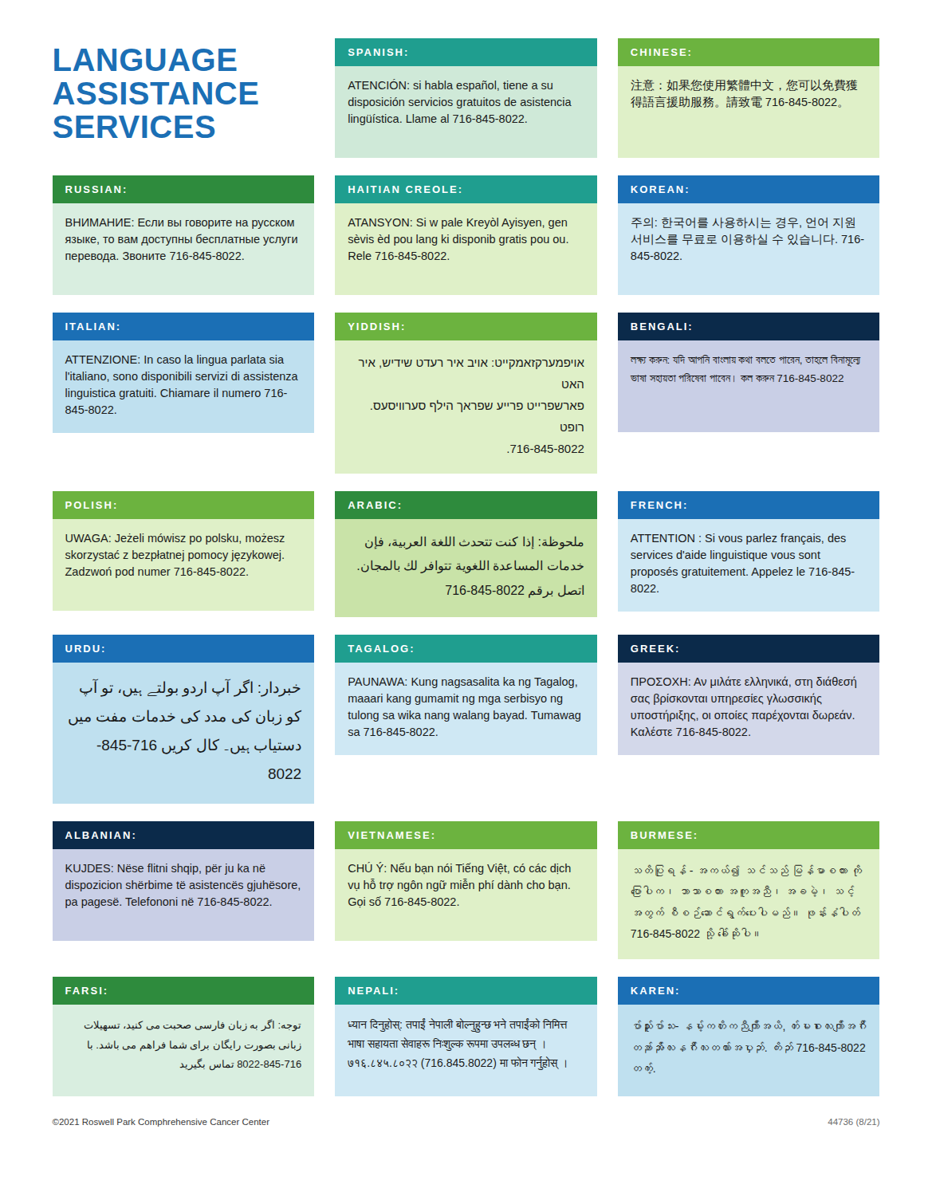Language
Assistance
Services
Spanish:
ATENCIÓN: si habla español, tiene a su disposición servicios gratuitos de asistencia lingüística. Llame al 716-845-8022.
Chinese:
注意：如果您使用繁體中文，您可以免費獲得語言援助服務。請致電 716-845-8022。
Russian:
ВНИМАНИЕ: Если вы говорите на русском языке, то вам доступны бесплатные услуги перевода. Звоните 716-845-8022.
Haitian Creole:
ATANSYON: Si w pale Kreyòl Ayisyen, gen sèvis èd pou lang ki disponib gratis pou ou. Rele 716-845-8022.
Korean:
주의: 한국어를 사용하시는 경우, 언어 지원 서비스를 무료로 이용하실 수 있습니다. 716-845-8022.
Italian:
ATTENZIONE: In caso la lingua parlata sia l'italiano, sono disponibili servizi di assistenza linguistica gratuiti. Chiamare il numero 716-845-8022.
Yiddish:
אויפמערקזאמקייט: אויב איר רעדט שידיש, איר האט
פארשפרייט פרייע שפראך הילף סערוויסעס. רופט
716-845-8022.
Bengali:
লক্ষ্য করুন: যদি আপনি বাংলায় কথা বলতে পারেন, তাহলে বিনামূল্যে ভাষা সহায়তা পরিষেবা পাবেন। কল করুন 716-845-8022
Polish:
UWAGA: Jeżeli mówisz po polsku, możesz skorzystać z bezpłatnej pomocy językowej. Zadzwoń pod numer 716-845-8022.
Arabic:
ملحوظة: إذا كنت تتحدث اللغة العربية، فإن خدمات المساعدة اللغوية تتوافر لك بالمجان. اتصل برقم 8022-845-716
French:
ATTENTION : Si vous parlez français, des services d'aide linguistique vous sont proposés gratuitement. Appelez le 716-845-8022.
Urdu:
خبردار: اگر آپ اردو بولتے ہیں، تو آپ کو زبان کی مدد کی خدمات مفت میں دستیاب ہیں۔ کال کریں 716-845-8022
Tagalog:
PAUNAWA: Kung nagsasalita ka ng Tagalog, maaari kang gumamit ng mga serbisyo ng tulong sa wika nang walang bayad. Tumawag sa 716-845-8022.
Greek:
ΠΡΟΣΟΧΗ: Αν μιλάτε ελληνικά, στη διάθεσή σας βρίσκονται υπηρεσίες γλωσσικής υποστήριξης, οι οποίες παρέχονται δωρεάν. Καλέστε 716-845-8022.
Albanian:
KUJDES: Nëse flitni shqip, për ju ka në dispozicion shërbime të asistencës gjuhësore, pa pagesë. Telefononi në 716-845-8022.
Vietnamese:
CHÚ Ý: Nếu bạn nói Tiếng Việt, có các dịch vụ hỗ trợ ngôn ngữ miễn phí dành cho bạn. Gọi số 716-845-8022.
Burmese:
သတိပြုရန် - အကယ်၍ သင်သည် မြန်မာစကား ကို ပြောပါက၊ ဘာသာစကား အကူအညီ၊ အခမဲ့၊ သင့်အတွက် စီစဉ်ဆောင်ရွက်ပေးပါမည်။ ဖုန်းနံပါတ် 716-845-8022 သို့ ခေါ်ဆိုပါ။
Farsi:
توجه: اگر به زبان فارسی صحبت می کنید، تسهیلات زبانی بصورت رایگان برای شما فراهم می باشد. با 716-845-8022 تماس بگیرید
Nepali:
ध्यान दिनुहोस्: तपाईं नेपाली बोल्नुहुन्छ भने तपाईंको निमित्त भाषा सहायता सेवाहरू निःशुल्क रूपमा उपलब्ध छन् । ७१६.८४५.८०२२ (716.845.8022) मा फोन गर्नुहोस् ।
Karen:
ပာ်သူၣ်ပာ်သး- နမ့ၢ်ကတိၤကညီကျိာ်အယိ, တၢ်မၢစၢၤလၢကျိာ်အဂီၢ်တဖၣ်အိၣ်လၢနဂီၢ်လၢတလၢာ်အပှၤဘၣ်. ကိးဘၣ် 716-845-8022 တက့ၢ်.
©2021 Roswell Park Comphrehensive Cancer Center
44736 (8/21)